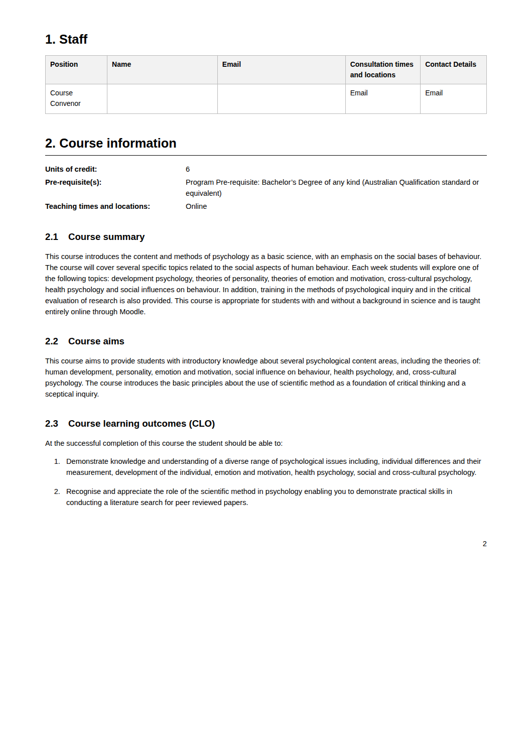1. Staff
| Position | Name | Email | Consultation times and locations | Contact Details |
| --- | --- | --- | --- | --- |
| Course Convenor | | | Email | Email |
2. Course information
Units of credit:
6
Pre-requisite(s):
Program Pre-requisite: Bachelor’s Degree of any kind (Australian Qualification standard or equivalent)
Teaching times and locations:
Online
2.1 Course summary
This course introduces the content and methods of psychology as a basic science, with an emphasis on the social bases of behaviour. The course will cover several specific topics related to the social aspects of human behaviour. Each week students will explore one of the following topics: development psychology, theories of personality, theories of emotion and motivation, cross-cultural psychology, health psychology and social influences on behaviour. In addition, training in the methods of psychological inquiry and in the critical evaluation of research is also provided. This course is appropriate for students with and without a background in science and is taught entirely online through Moodle.
2.2 Course aims
This course aims to provide students with introductory knowledge about several psychological content areas, including the theories of: human development, personality, emotion and motivation, social influence on behaviour, health psychology, and, cross-cultural psychology. The course introduces the basic principles about the use of scientific method as a foundation of critical thinking and a sceptical inquiry.
2.3 Course learning outcomes (CLO)
At the successful completion of this course the student should be able to:
Demonstrate knowledge and understanding of a diverse range of psychological issues including, individual differences and their measurement, development of the individual, emotion and motivation, health psychology, social and cross-cultural psychology.
Recognise and appreciate the role of the scientific method in psychology enabling you to demonstrate practical skills in conducting a literature search for peer reviewed papers.
2